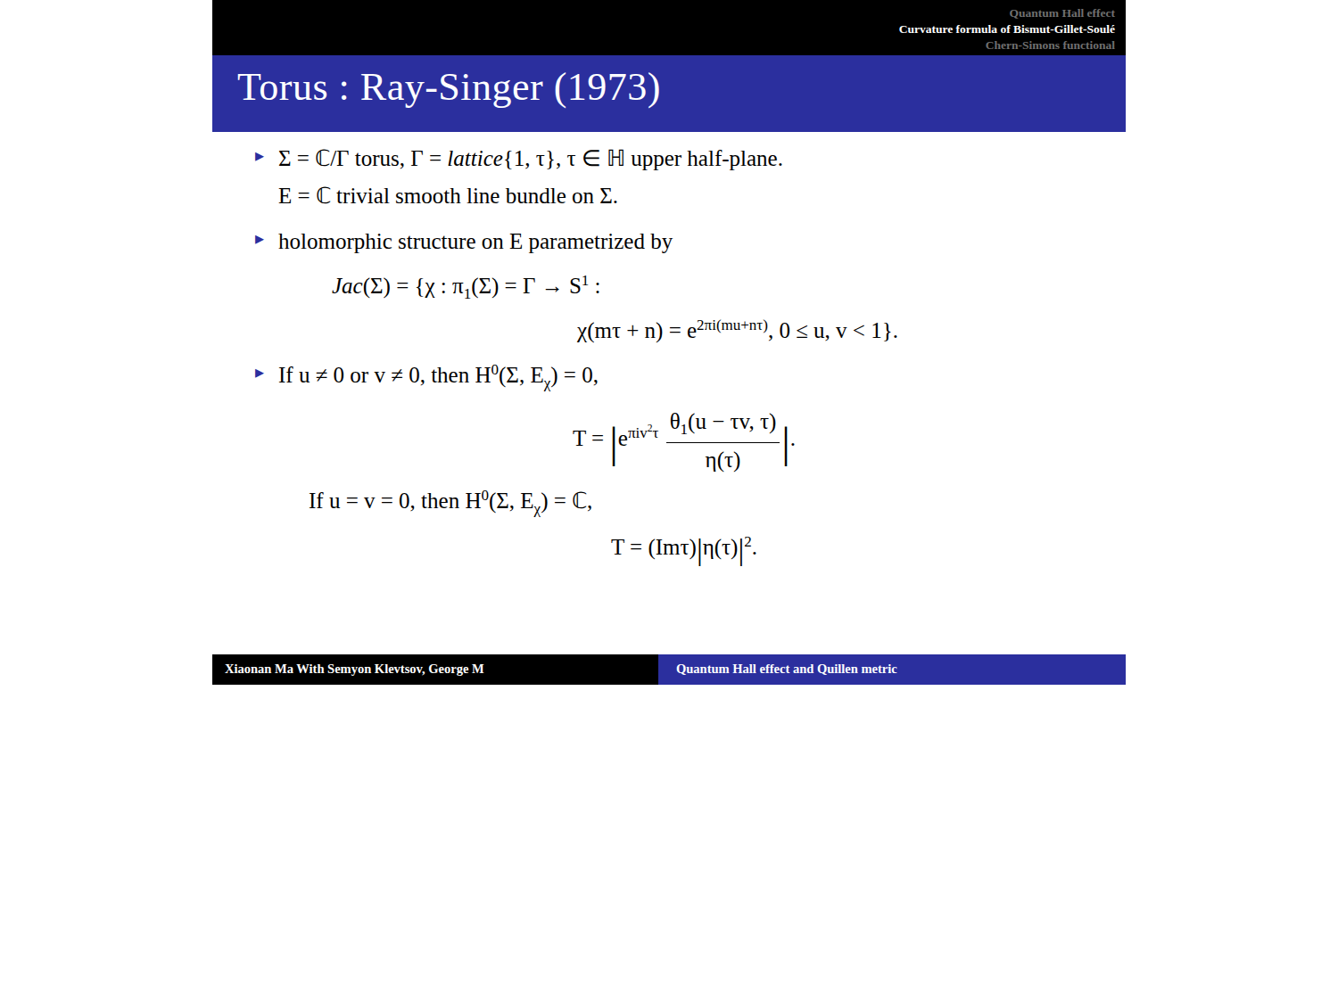Quantum Hall effect
Curvature formula of Bismut-Gillet-Soulé
Chern-Simons functional
Torus : Ray-Singer (1973)
Σ = ℂ/Γ torus, Γ = lattice{1, τ}, τ ∈ ℍ upper half-plane.
E = ℂ trivial smooth line bundle on Σ.
holomorphic structure on E parametrized by
Jac(Σ) = {χ : π1(Σ) = Γ → S1 :
χ(mτ + n) = e2πi(mu+nτ), 0 ≤ u, v < 1}.
If u ≠ 0 or v ≠ 0, then H0(Σ, Eχ) = 0,
T = |eπiv2τ θ1(u − τv, τ) η(τ) |.
If u = v = 0, then H0(Σ, Eχ) = ℂ,
T = (Imτ)|η(τ)|2.
Xiaonan Ma With Semyon Klevtsov, George M
Quantum Hall effect and Quillen metric